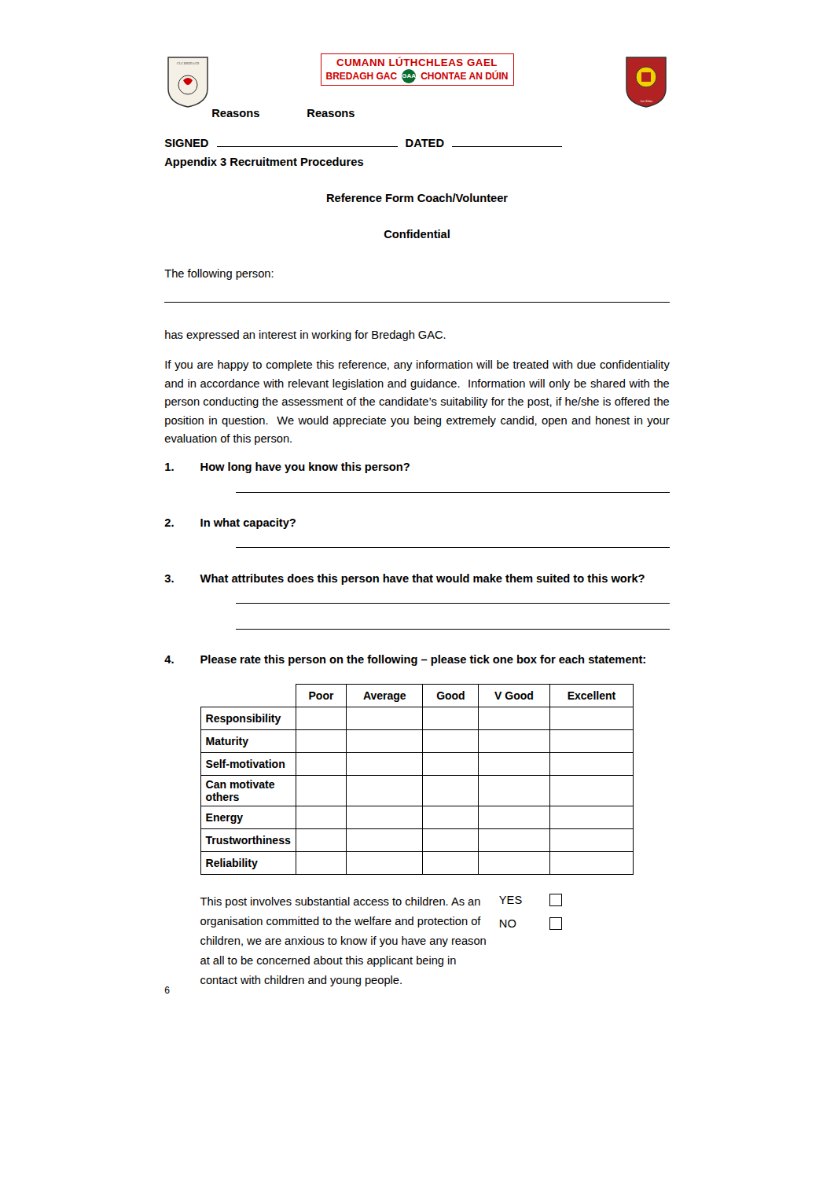CUMANN LÚTHCHLEAS GAEL
BREDAGH GAC GAA CHONTAE AN DÚIN
Reasons Reasons
SIGNED DATED
Appendix 3 Recruitment Procedures
Reference Form Coach/Volunteer
Confidential
The following person:
has expressed an interest in working for Bredagh GAC.
If you are happy to complete this reference, any information will be treated with due confidentiality and in accordance with relevant legislation and guidance. Information will only be shared with the person conducting the assessment of the candidate’s suitability for the post, if he/she is offered the position in question. We would appreciate you being extremely candid, open and honest in your evaluation of this person.
How long have you know this person?
In what capacity?
What attributes does this person have that would make them suited to this work?
Please rate this person on the following – please tick one box for each statement:
| | Poor | Average | Good | V Good | Excellent |
| --- | --- | --- | --- | --- | --- |
| Responsibility | | | | | |
| Maturity | | | | | |
| Self-motivation | | | | | |
| Can motivate others | | | | | |
| Energy | | | | | |
| Trustworthiness | | | | | |
| Reliability | | | | | |
This post involves substantial access to children. As an organisation committed to the welfare and protection of children, we are anxious to know if you have any reason at all to be concerned about this applicant being in contact with children and young people.
YES
NO
6